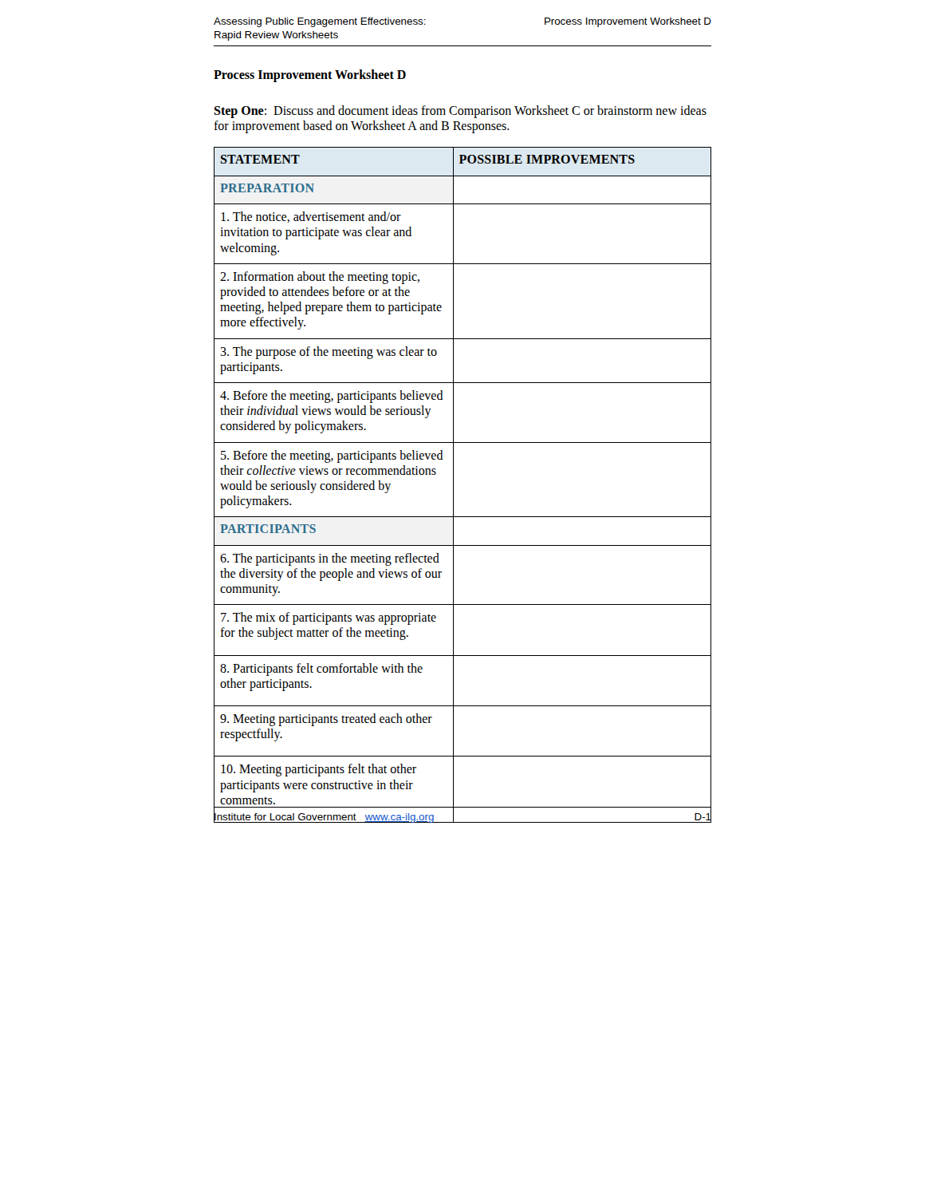Assessing Public Engagement Effectiveness:
Rapid Review Worksheets
Process Improvement Worksheet D
Process Improvement Worksheet D
Step One: Discuss and document ideas from Comparison Worksheet C or brainstorm new ideas for improvement based on Worksheet A and B Responses.
| STATEMENT | POSSIBLE IMPROVEMENTS |
| --- | --- |
| PREPARATION | |
| 1. The notice, advertisement and/or invitation to participate was clear and welcoming. | |
| 2. Information about the meeting topic, provided to attendees before or at the meeting, helped prepare them to participate more effectively. | |
| 3. The purpose of the meeting was clear to participants. | |
| 4. Before the meeting, participants believed their individua l views would be seriously considered by policymakers. | |
| 5. Before the meeting, participants believed their collective views or recommendations would be seriously considered by policymakers. | |
| PARTICIPANTS | |
| 6. The participants in the meeting reflected the diversity of the people and views of our community. | |
| 7. The mix of participants was appropriate for the subject matter of the meeting. | |
| 8. Participants felt comfortable with the other participants. | |
| 9. Meeting participants treated each other respectfully. | |
| 10. Meeting participants felt that other participants were constructive in their comments. | |
Institute for Local Government www.ca-ilg.org
D-1